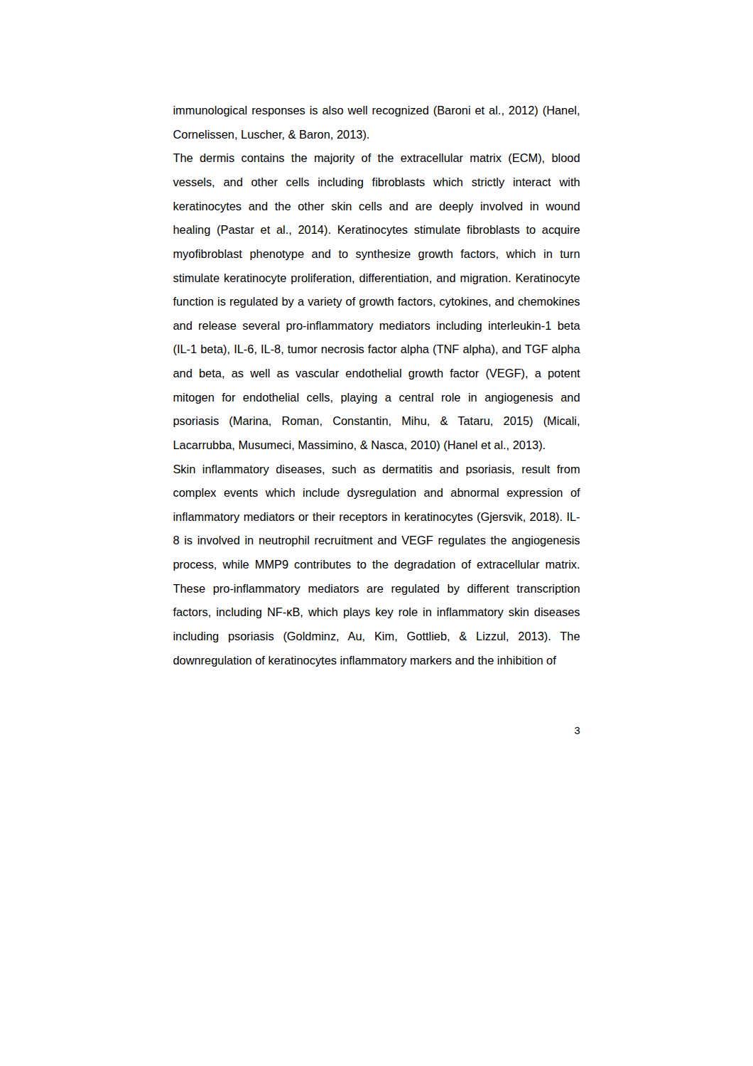immunological responses is also well recognized (Baroni et al., 2012) (Hanel, Cornelissen, Luscher, & Baron, 2013).
The dermis contains the majority of the extracellular matrix (ECM), blood vessels, and other cells including fibroblasts which strictly interact with keratinocytes and the other skin cells and are deeply involved in wound healing (Pastar et al., 2014). Keratinocytes stimulate fibroblasts to acquire myofibroblast phenotype and to synthesize growth factors, which in turn stimulate keratinocyte proliferation, differentiation, and migration. Keratinocyte function is regulated by a variety of growth factors, cytokines, and chemokines and release several pro-inflammatory mediators including interleukin-1 beta (IL-1 beta), IL-6, IL-8, tumor necrosis factor alpha (TNF alpha), and TGF alpha and beta, as well as vascular endothelial growth factor (VEGF), a potent mitogen for endothelial cells, playing a central role in angiogenesis and psoriasis (Marina, Roman, Constantin, Mihu, & Tataru, 2015) (Micali, Lacarrubba, Musumeci, Massimino, & Nasca, 2010) (Hanel et al., 2013).
Skin inflammatory diseases, such as dermatitis and psoriasis, result from complex events which include dysregulation and abnormal expression of inflammatory mediators or their receptors in keratinocytes (Gjersvik, 2018). IL-8 is involved in neutrophil recruitment and VEGF regulates the angiogenesis process, while MMP9 contributes to the degradation of extracellular matrix. These pro-inflammatory mediators are regulated by different transcription factors, including NF-κB, which plays key role in inflammatory skin diseases including psoriasis (Goldminz, Au, Kim, Gottlieb, & Lizzul, 2013). The downregulation of keratinocytes inflammatory markers and the inhibition of
3